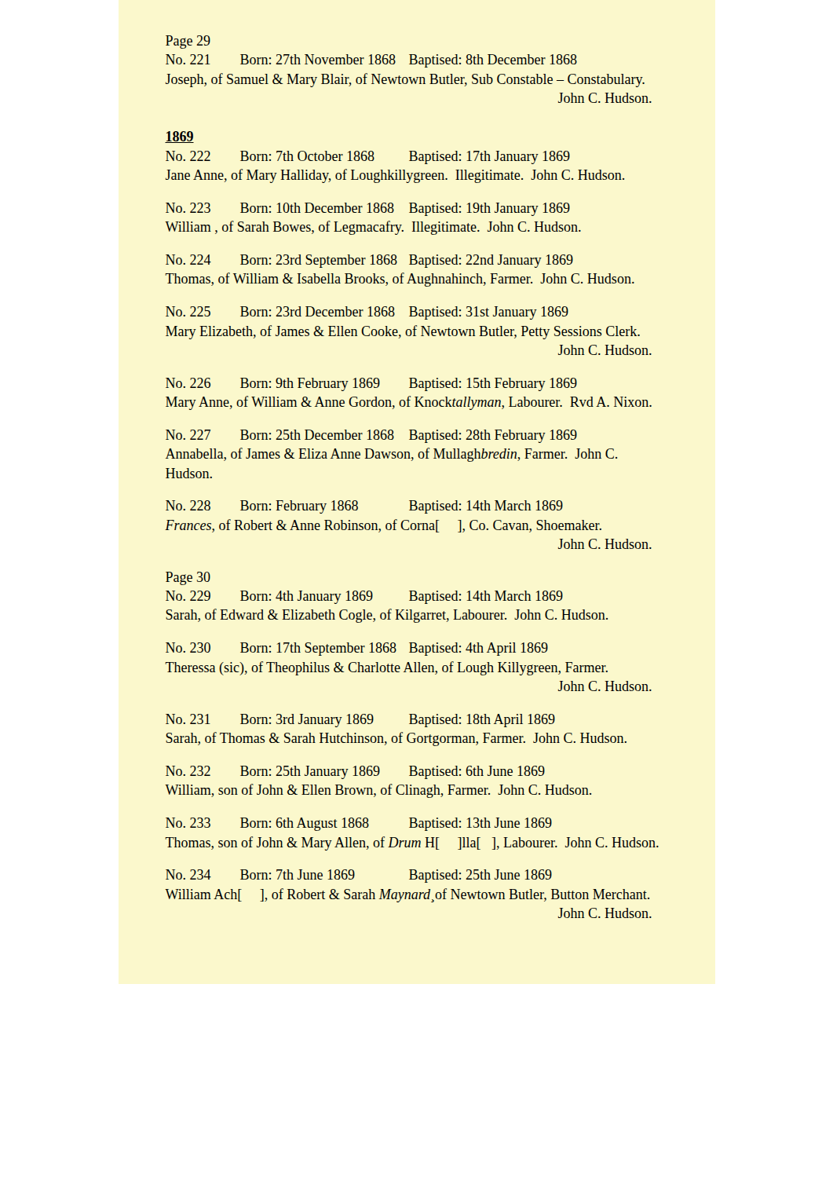Page 29
No. 221 Born: 27th November 1868 Baptised: 8th December 1868
Joseph, of Samuel & Mary Blair, of Newtown Butler, Sub Constable – Constabulary.
John C. Hudson.
1869
No. 222 Born: 7th October 1868 Baptised: 17th January 1869
Jane Anne, of Mary Halliday, of Loughkillygreen. Illegitimate. John C. Hudson.
No. 223 Born: 10th December 1868 Baptised: 19th January 1869
William , of Sarah Bowes, of Legmacafry. Illegitimate. John C. Hudson.
No. 224 Born: 23rd September 1868 Baptised: 22nd January 1869
Thomas, of William & Isabella Brooks, of Aughnahinch, Farmer. John C. Hudson.
No. 225 Born: 23rd December 1868 Baptised: 31st January 1869
Mary Elizabeth, of James & Ellen Cooke, of Newtown Butler, Petty Sessions Clerk.
John C. Hudson.
No. 226 Born: 9th February 1869 Baptised: 15th February 1869
Mary Anne, of William & Anne Gordon, of Knocktallyman, Labourer. Rvd A. Nixon.
No. 227 Born: 25th December 1868 Baptised: 28th February 1869
Annabella, of James & Eliza Anne Dawson, of Mullaghbredin, Farmer. John C. Hudson.
No. 228 Born: February 1868 Baptised: 14th March 1869
Frances, of Robert & Anne Robinson, of Corna[ ], Co. Cavan, Shoemaker.
John C. Hudson.
Page 30
No. 229 Born: 4th January 1869 Baptised: 14th March 1869
Sarah, of Edward & Elizabeth Cogle, of Kilgarret, Labourer. John C. Hudson.
No. 230 Born: 17th September 1868 Baptised: 4th April 1869
Theressa (sic), of Theophilus & Charlotte Allen, of Lough Killygreen, Farmer.
John C. Hudson.
No. 231 Born: 3rd January 1869 Baptised: 18th April 1869
Sarah, of Thomas & Sarah Hutchinson, of Gortgorman, Farmer. John C. Hudson.
No. 232 Born: 25th January 1869 Baptised: 6th June 1869
William, son of John & Ellen Brown, of Clinagh, Farmer. John C. Hudson.
No. 233 Born: 6th August 1868 Baptised: 13th June 1869
Thomas, son of John & Mary Allen, of Drum H[ ]lla[ ], Labourer. John C. Hudson.
No. 234 Born: 7th June 1869 Baptised: 25th June 1869
William Ach[ ], of Robert & Sarah Maynard¸of Newtown Butler, Button Merchant.
John C. Hudson.